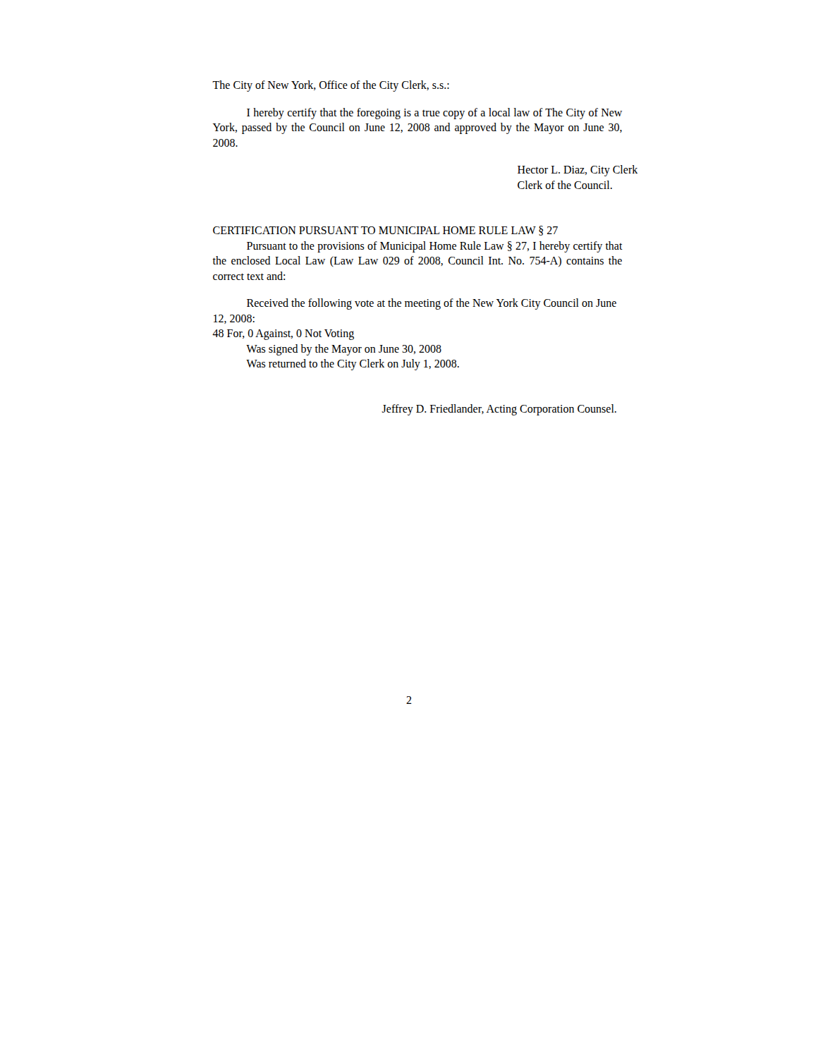The City of New York, Office of the City Clerk, s.s.:
I hereby certify that the foregoing is a true copy of a local law of The City of New York, passed by the Council on June 12, 2008 and approved by the Mayor on June 30, 2008.
Hector L. Diaz, City Clerk
Clerk of the Council.
CERTIFICATION PURSUANT TO MUNICIPAL HOME RULE LAW § 27
Pursuant to the provisions of Municipal Home Rule Law § 27, I hereby certify that the enclosed Local Law (Law Law 029 of 2008, Council Int. No. 754-A) contains the correct text and:
Received the following vote at the meeting of the New York City Council on June 12, 2008:
48 For, 0 Against, 0 Not Voting
Was signed by the Mayor on June 30, 2008
Was returned to the City Clerk on July 1, 2008.
Jeffrey D. Friedlander, Acting Corporation Counsel.
2